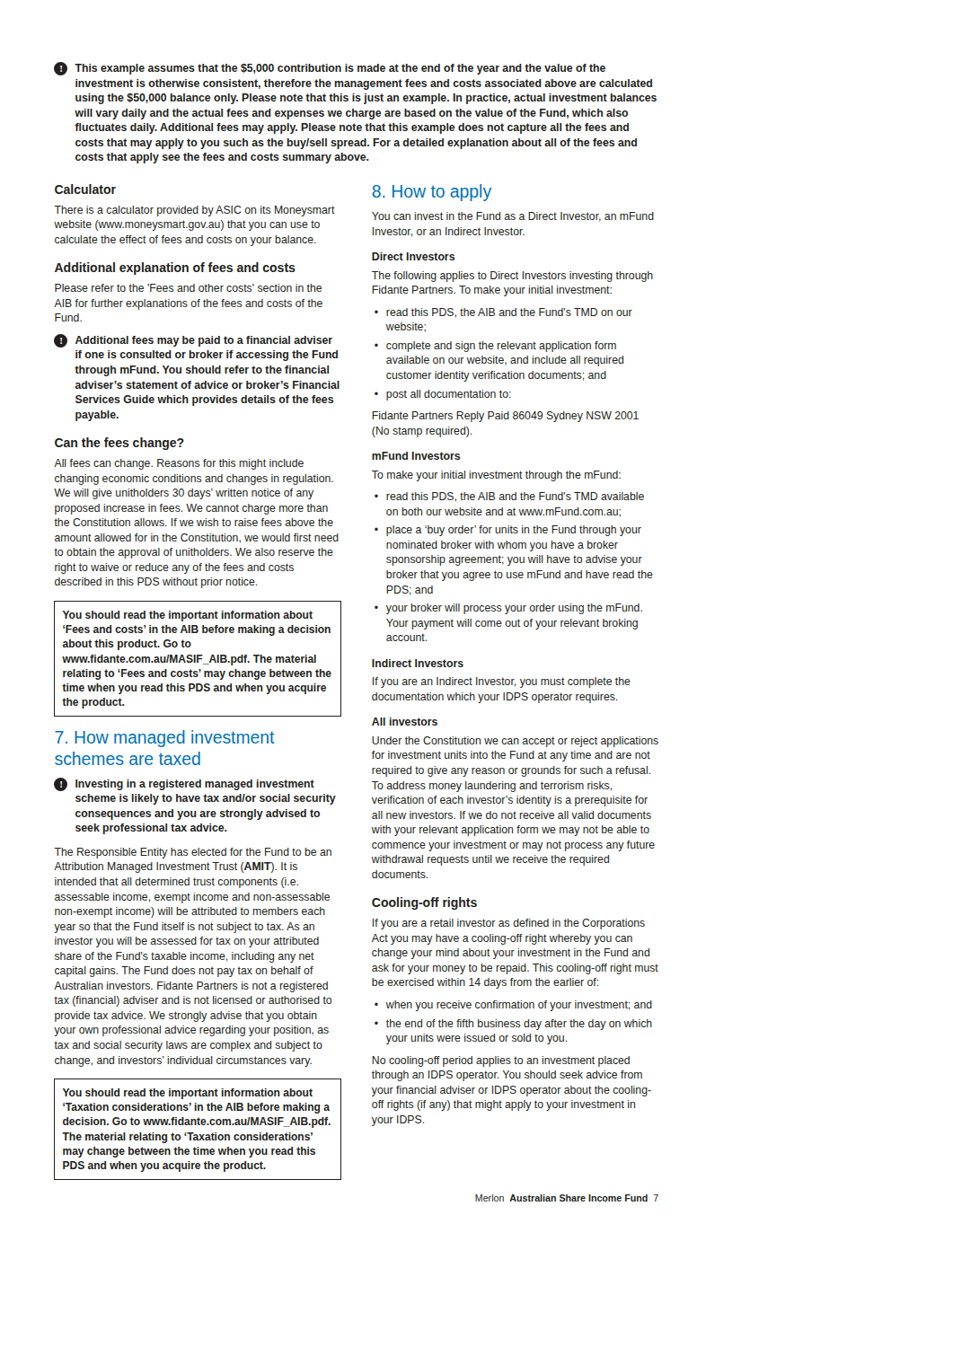!
This example assumes that the $5,000 contribution is made at the end of the year and the value of the investment is otherwise consistent, therefore the management fees and costs associated above are calculated using the $50,000 balance only. Please note that this is just an example. In practice, actual investment balances will vary daily and the actual fees and expenses we charge are based on the value of the Fund, which also fluctuates daily. Additional fees may apply. Please note that this example does not capture all the fees and costs that may apply to you such as the buy/sell spread. For a detailed explanation about all of the fees and costs that apply see the fees and costs summary above.
Calculator
There is a calculator provided by ASIC on its Moneysmart website (www.moneysmart.gov.au) that you can use to calculate the effect of fees and costs on your balance.
Additional explanation of fees and costs
Please refer to the 'Fees and other costs' section in the AIB for further explanations of the fees and costs of the Fund.
!
Additional fees may be paid to a financial adviser if one is consulted or broker if accessing the Fund through mFund. You should refer to the financial adviser’s statement of advice or broker’s Financial Services Guide which provides details of the fees payable.
Can the fees change?
All fees can change. Reasons for this might include changing economic conditions and changes in regulation. We will give unitholders 30 days’ written notice of any proposed increase in fees. We cannot charge more than the Constitution allows. If we wish to raise fees above the amount allowed for in the Constitution, we would first need to obtain the approval of unitholders. We also reserve the right to waive or reduce any of the fees and costs described in this PDS without prior notice.
You should read the important information about ‘Fees and costs’ in the AIB before making a decision about this product. Go to www.fidante.com.au/MASIF_AIB.pdf. The material relating to ‘Fees and costs’ may change between the time when you read this PDS and when you acquire the product.
7. How managed investment schemes are taxed
!
Investing in a registered managed investment scheme is likely to have tax and/or social security consequences and you are strongly advised to seek professional tax advice.
The Responsible Entity has elected for the Fund to be an Attribution Managed Investment Trust (AMIT). It is intended that all determined trust components (i.e. assessable income, exempt income and non-assessable non-exempt income) will be attributed to members each year so that the Fund itself is not subject to tax. As an investor you will be assessed for tax on your attributed share of the Fund's taxable income, including any net capital gains. The Fund does not pay tax on behalf of Australian investors. Fidante Partners is not a registered tax (financial) adviser and is not licensed or authorised to provide tax advice. We strongly advise that you obtain your own professional advice regarding your position, as tax and social security laws are complex and subject to change, and investors’ individual circumstances vary.
You should read the important information about ‘Taxation considerations’ in the AIB before making a decision. Go to www.fidante.com.au/MASIF_AIB.pdf. The material relating to ‘Taxation considerations’ may change between the time when you read this PDS and when you acquire the product.
8. How to apply
You can invest in the Fund as a Direct Investor, an mFund Investor, or an Indirect Investor.
Direct Investors
The following applies to Direct Investors investing through Fidante Partners. To make your initial investment:
read this PDS, the AIB and the Fund's TMD on our website;
complete and sign the relevant application form available on our website, and include all required customer identity verification documents; and
post all documentation to:
Fidante Partners Reply Paid 86049 Sydney NSW 2001 (No stamp required).
mFund Investors
To make your initial investment through the mFund:
read this PDS, the AIB and the Fund's TMD available on both our website and at www.mFund.com.au;
place a ‘buy order’ for units in the Fund through your nominated broker with whom you have a broker sponsorship agreement; you will have to advise your broker that you agree to use mFund and have read the PDS; and
your broker will process your order using the mFund. Your payment will come out of your relevant broking account.
Indirect Investors
If you are an Indirect Investor, you must complete the documentation which your IDPS operator requires.
All investors
Under the Constitution we can accept or reject applications for investment units into the Fund at any time and are not required to give any reason or grounds for such a refusal. To address money laundering and terrorism risks, verification of each investor’s identity is a prerequisite for all new investors. If we do not receive all valid documents with your relevant application form we may not be able to commence your investment or may not process any future withdrawal requests until we receive the required documents.
Cooling-off rights
If you are a retail investor as defined in the Corporations Act you may have a cooling-off right whereby you can change your mind about your investment in the Fund and ask for your money to be repaid. This cooling-off right must be exercised within 14 days from the earlier of:
when you receive confirmation of your investment; and
the end of the fifth business day after the day on which your units were issued or sold to you.
No cooling-off period applies to an investment placed through an IDPS operator. You should seek advice from your financial adviser or IDPS operator about the cooling-off rights (if any) that might apply to your investment in your IDPS.
Merlon Australian Share Income Fund 7